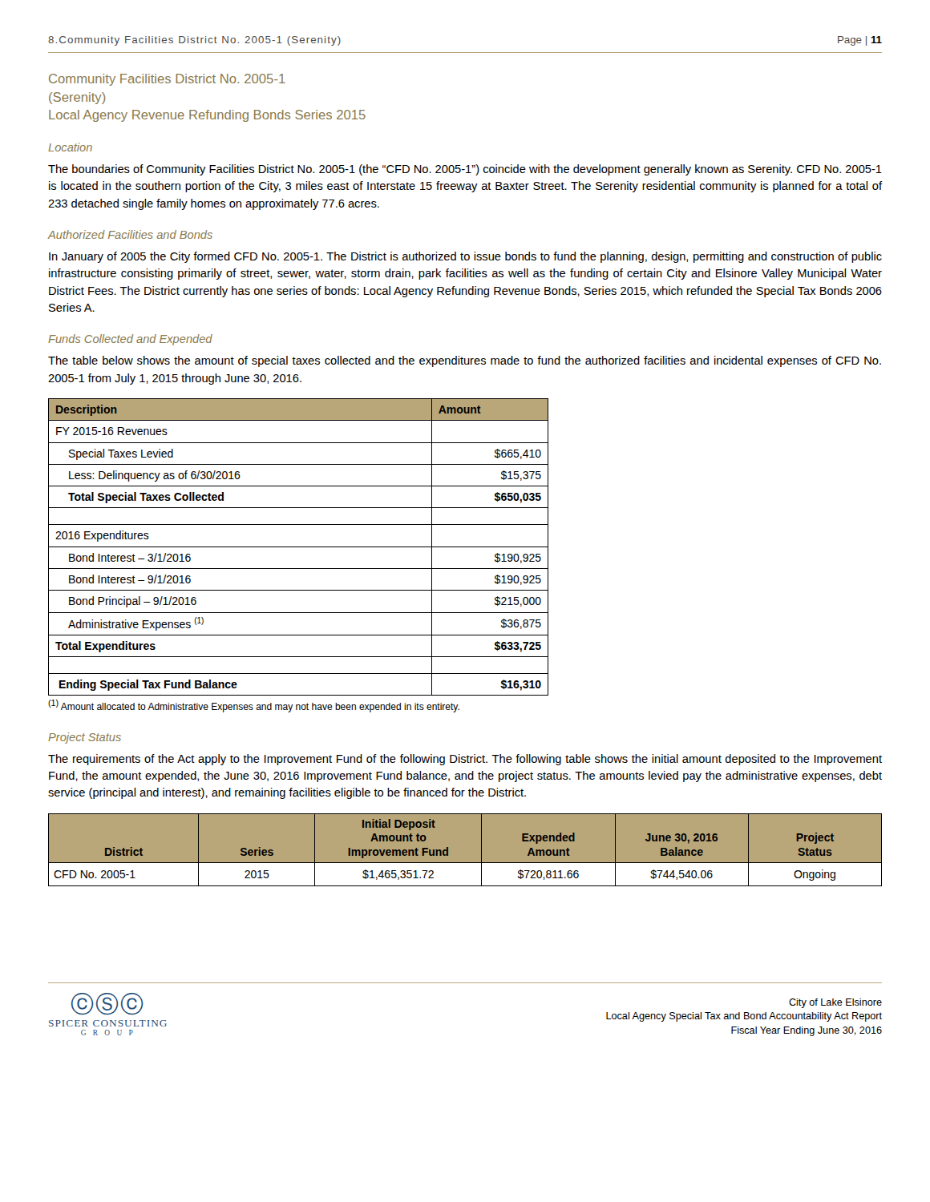8.Community Facilities District No. 2005-1 (Serenity)
Page | 11
Community Facilities District No. 2005-1
(Serenity)
Local Agency Revenue Refunding Bonds Series 2015
Location
The boundaries of Community Facilities District No. 2005-1 (the “CFD No. 2005-1”) coincide with the development generally known as Serenity. CFD No. 2005-1 is located in the southern portion of the City, 3 miles east of Interstate 15 freeway at Baxter Street. The Serenity residential community is planned for a total of 233 detached single family homes on approximately 77.6 acres.
Authorized Facilities and Bonds
In January of 2005 the City formed CFD No. 2005-1. The District is authorized to issue bonds to fund the planning, design, permitting and construction of public infrastructure consisting primarily of street, sewer, water, storm drain, park facilities as well as the funding of certain City and Elsinore Valley Municipal Water District Fees. The District currently has one series of bonds: Local Agency Refunding Revenue Bonds, Series 2015, which refunded the Special Tax Bonds 2006 Series A.
Funds Collected and Expended
The table below shows the amount of special taxes collected and the expenditures made to fund the authorized facilities and incidental expenses of CFD No. 2005-1 from July 1, 2015 through June 30, 2016.
| Description | Amount |
| --- | --- |
| FY 2015-16 Revenues | |
| Special Taxes Levied | $665,410 |
| Less: Delinquency as of 6/30/2016 | $15,375 |
| Total Special Taxes Collected | $650,035 |
| 2016 Expenditures | |
| Bond Interest – 3/1/2016 | $190,925 |
| Bond Interest – 9/1/2016 | $190,925 |
| Bond Principal – 9/1/2016 | $215,000 |
| Administrative Expenses (1) | $36,875 |
| Total Expenditures | $633,725 |
| Ending Special Tax Fund Balance | $16,310 |
(1) Amount allocated to Administrative Expenses and may not have been expended in its entirety.
Project Status
The requirements of the Act apply to the Improvement Fund of the following District. The following table shows the initial amount deposited to the Improvement Fund, the amount expended, the June 30, 2016 Improvement Fund balance, and the project status. The amounts levied pay the administrative expenses, debt service (principal and interest), and remaining facilities eligible to be financed for the District.
| District | Series | Initial Deposit Amount to Improvement Fund | Expended Amount | June 30, 2016 Balance | Project Status |
| --- | --- | --- | --- | --- | --- |
| CFD No. 2005-1 | 2015 | $1,465,351.72 | $720,811.66 | $744,540.06 | Ongoing |
ⓒⓈⓒ
SPICER CONSULTING
G R O U P
City of Lake Elsinore
Local Agency Special Tax and Bond Accountability Act Report
Fiscal Year Ending June 30, 2016